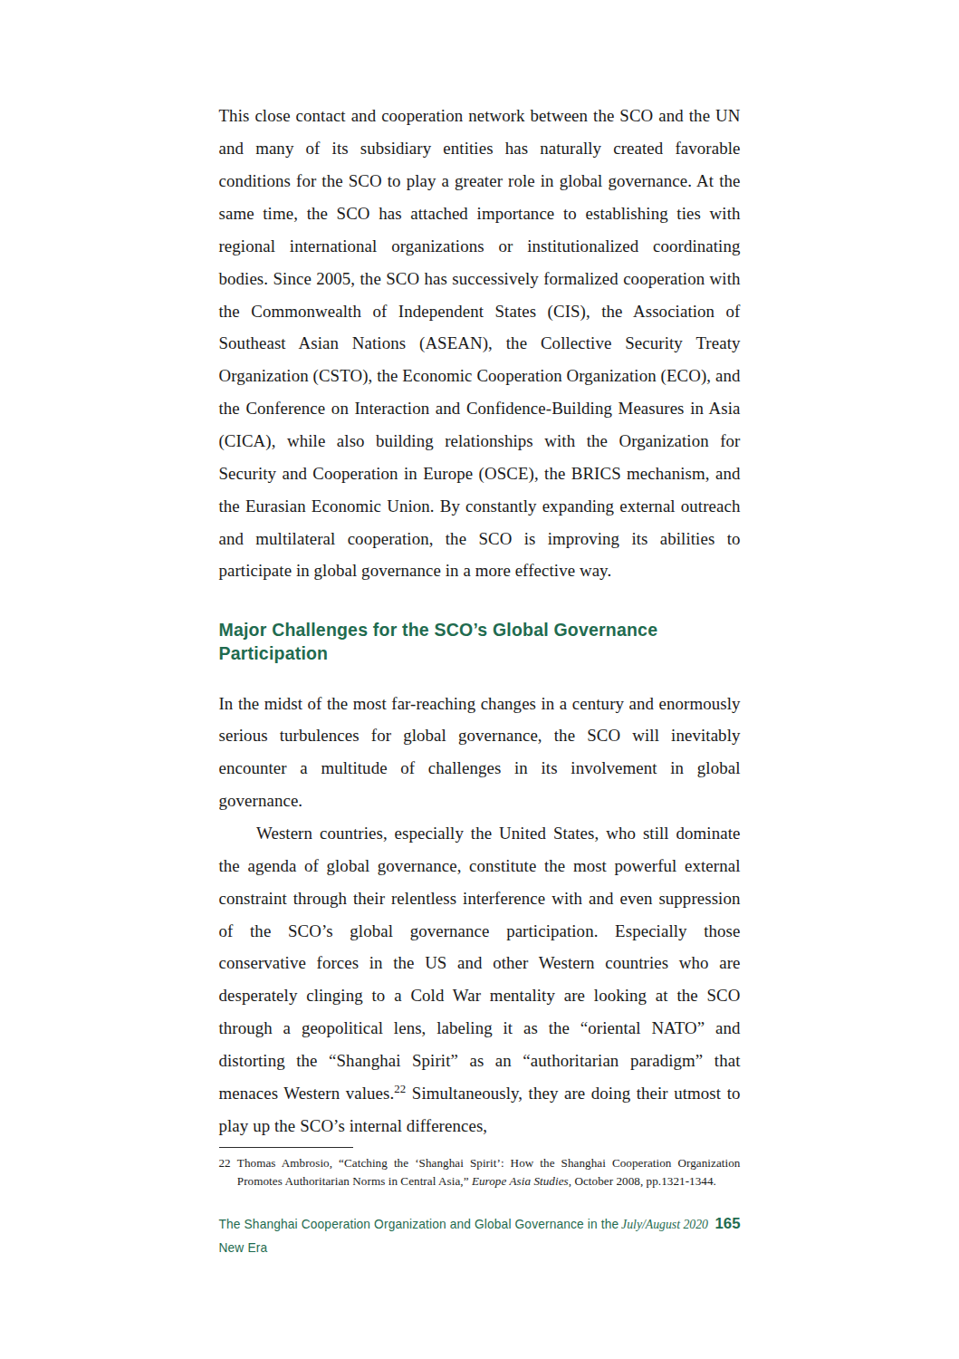This close contact and cooperation network between the SCO and the UN and many of its subsidiary entities has naturally created favorable conditions for the SCO to play a greater role in global governance. At the same time, the SCO has attached importance to establishing ties with regional international organizations or institutionalized coordinating bodies. Since 2005, the SCO has successively formalized cooperation with the Commonwealth of Independent States (CIS), the Association of Southeast Asian Nations (ASEAN), the Collective Security Treaty Organization (CSTO), the Economic Cooperation Organization (ECO), and the Conference on Interaction and Confidence-Building Measures in Asia (CICA), while also building relationships with the Organization for Security and Cooperation in Europe (OSCE), the BRICS mechanism, and the Eurasian Economic Union. By constantly expanding external outreach and multilateral cooperation, the SCO is improving its abilities to participate in global governance in a more effective way.
Major Challenges for the SCO’s Global Governance Participation
In the midst of the most far-reaching changes in a century and enormously serious turbulences for global governance, the SCO will inevitably encounter a multitude of challenges in its involvement in global governance.
Western countries, especially the United States, who still dominate the agenda of global governance, constitute the most powerful external constraint through their relentless interference with and even suppression of the SCO’s global governance participation. Especially those conservative forces in the US and other Western countries who are desperately clinging to a Cold War mentality are looking at the SCO through a geopolitical lens, labeling it as the “oriental NATO” and distorting the “Shanghai Spirit” as an “authoritarian paradigm” that menaces Western values.22 Simultaneously, they are doing their utmost to play up the SCO’s internal differences,
22 Thomas Ambrosio, “Catching the ‘Shanghai Spirit’: How the Shanghai Cooperation Organization Promotes Authoritarian Norms in Central Asia,” Europe Asia Studies, October 2008, pp.1321-1344.
The Shanghai Cooperation Organization and Global Governance in the New Era July/August 2020165